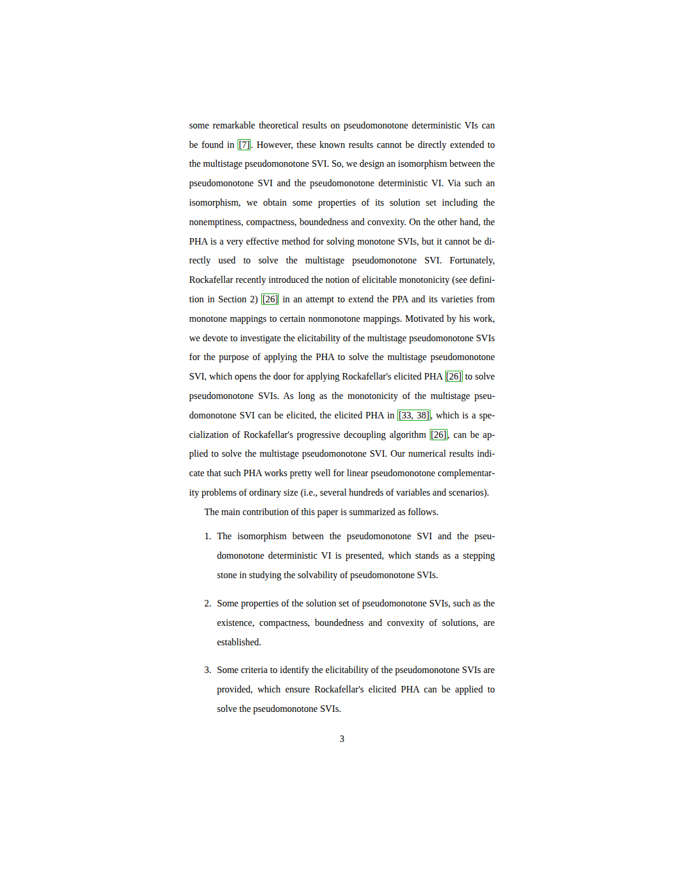some remarkable theoretical results on pseudomonotone deterministic VIs can be found in [7]. However, these known results cannot be directly extended to the multistage pseudomonotone SVI. So, we design an isomorphism between the pseudomonotone SVI and the pseudomonotone deterministic VI. Via such an isomorphism, we obtain some properties of its solution set including the nonemptiness, compactness, boundedness and convexity. On the other hand, the PHA is a very effective method for solving monotone SVIs, but it cannot be directly used to solve the multistage pseudomonotone SVI. Fortunately, Rockafellar recently introduced the notion of elicitable monotonicity (see definition in Section 2) [26] in an attempt to extend the PPA and its varieties from monotone mappings to certain nonmonotone mappings. Motivated by his work, we devote to investigate the elicitability of the multistage pseudomonotone SVIs for the purpose of applying the PHA to solve the multistage pseudomonotone SVI, which opens the door for applying Rockafellar's elicited PHA [26] to solve pseudomonotone SVIs. As long as the monotonicity of the multistage pseudomonotone SVI can be elicited, the elicited PHA in [33, 38], which is a specialization of Rockafellar's progressive decoupling algorithm [26], can be applied to solve the multistage pseudomonotone SVI. Our numerical results indicate that such PHA works pretty well for linear pseudomonotone complementarity problems of ordinary size (i.e., several hundreds of variables and scenarios).
The main contribution of this paper is summarized as follows.
The isomorphism between the pseudomonotone SVI and the pseudomonotone deterministic VI is presented, which stands as a stepping stone in studying the solvability of pseudomonotone SVIs.
Some properties of the solution set of pseudomonotone SVIs, such as the existence, compactness, boundedness and convexity of solutions, are established.
Some criteria to identify the elicitability of the pseudomonotone SVIs are provided, which ensure Rockafellar's elicited PHA can be applied to solve the pseudomonotone SVIs.
3